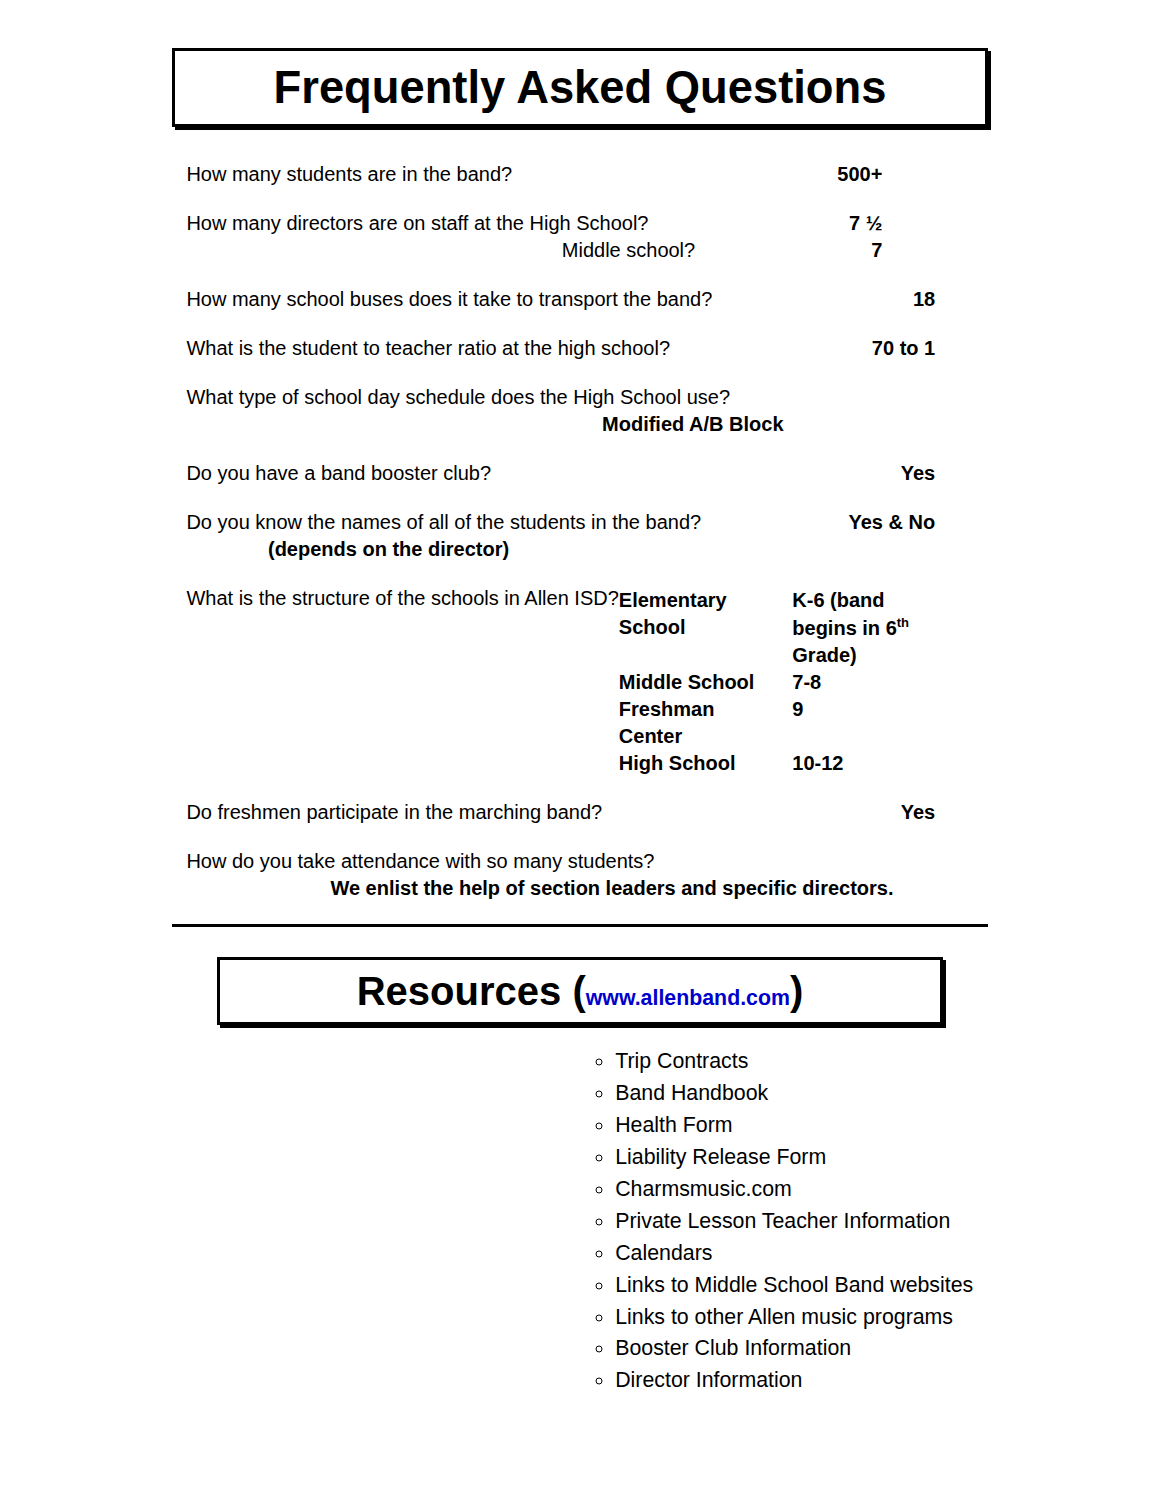Frequently Asked Questions
How many students are in the band? 500+
How many directors are on staff at the High School? 7 ½
Middle school?
7
How many school buses does it take to transport the band? 18
What is the student to teacher ratio at the high school? 70 to 1
What type of school day schedule does the High School use?
Modified A/B Block
Do you have a band booster club? Yes
Do you know the names of all of the students in the band? Yes & No
(depends on the director)
What is the structure of the schools in Allen ISD?
| Elementary School | K-6 (band begins in 6 th Grade) |
| Middle School | 7-8 |
| Freshman Center | 9 |
| High School | 10-12 |
Do freshmen participate in the marching band? Yes
How do you take attendance with so many students?
We enlist the help of section leaders and specific directors.
Resources (www.allenband.com)
Trip Contracts
Band Handbook
Health Form
Liability Release Form
Charmsmusic.com
Private Lesson Teacher Information
Calendars
Links to Middle School Band websites
Links to other Allen music programs
Booster Club Information
Director Information